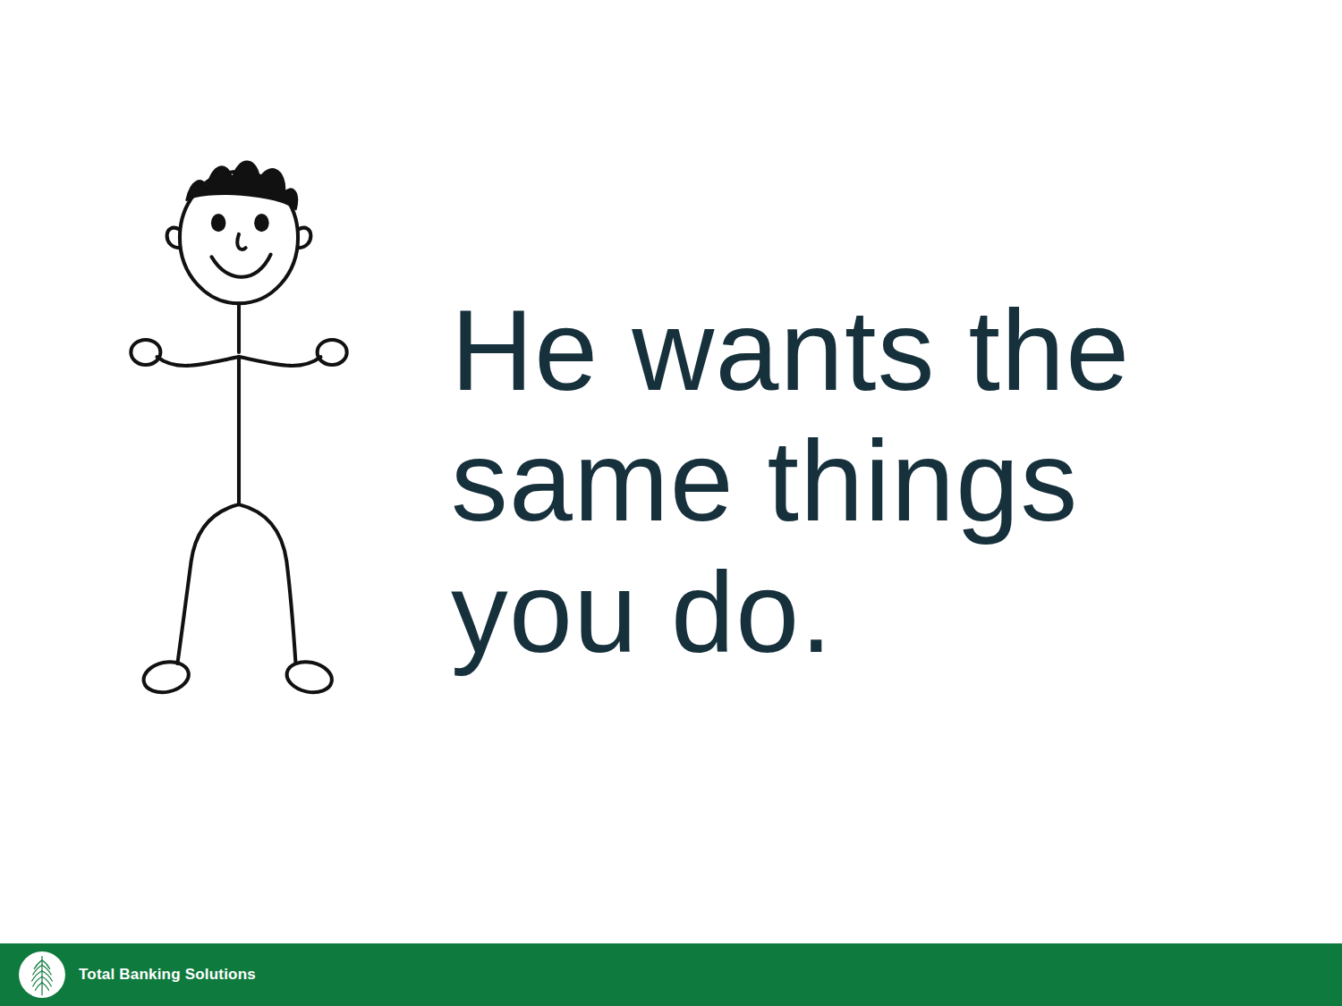He wants the same things you do.
Total Banking Solutions